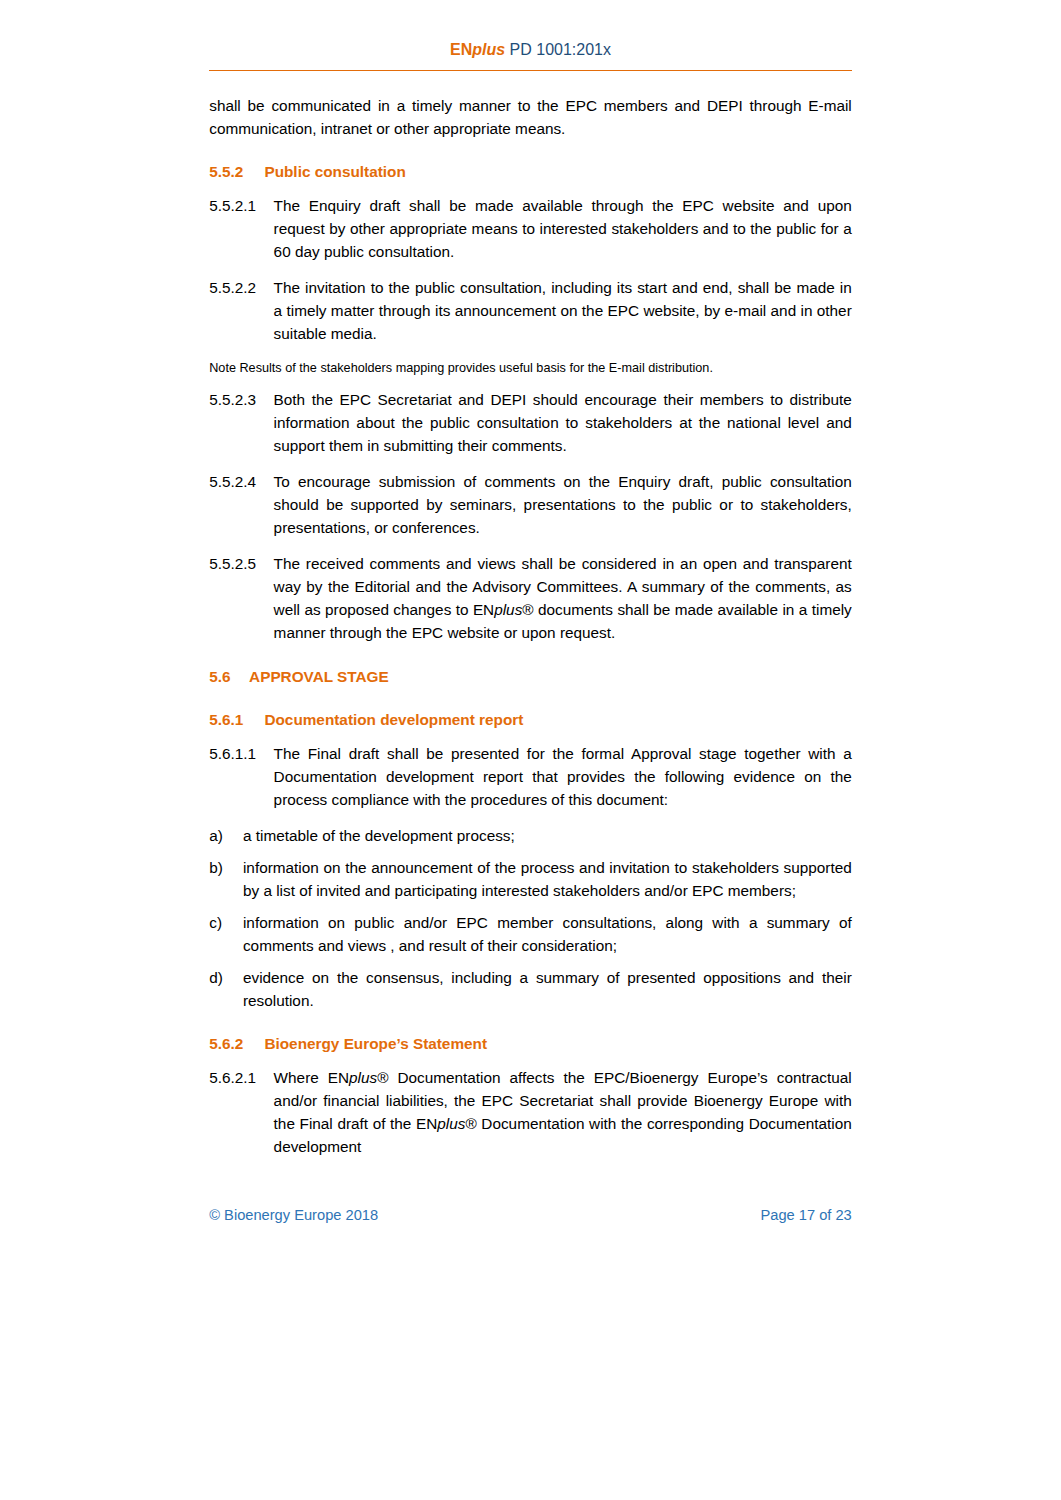ENplus PD 1001:201x
shall be communicated in a timely manner to the EPC members and DEPI through E-mail communication, intranet or other appropriate means.
5.5.2 Public consultation
5.5.2.1
The Enquiry draft shall be made available through the EPC website and upon request by other appropriate means to interested stakeholders and to the public for a 60 day public consultation.
5.5.2.2
The invitation to the public consultation, including its start and end, shall be made in a timely matter through its announcement on the EPC website, by e-mail and in other suitable media.
Note Results of the stakeholders mapping provides useful basis for the E-mail distribution.
5.5.2.3
Both the EPC Secretariat and DEPI should encourage their members to distribute information about the public consultation to stakeholders at the national level and support them in submitting their comments.
5.5.2.4
To encourage submission of comments on the Enquiry draft, public consultation should be supported by seminars, presentations to the public or to stakeholders, presentations, or conferences.
5.5.2.5
The received comments and views shall be considered in an open and transparent way by the Editorial and the Advisory Committees. A summary of the comments, as well as proposed changes to ENplus® documents shall be made available in a timely manner through the EPC website or upon request.
5.6 APPROVAL STAGE
5.6.1 Documentation development report
5.6.1.1
The Final draft shall be presented for the formal Approval stage together with a Documentation development report that provides the following evidence on the process compliance with the procedures of this document:
a) a timetable of the development process;
b) information on the announcement of the process and invitation to stakeholders supported by a list of invited and participating interested stakeholders and/or EPC members;
c) information on public and/or EPC member consultations, along with a summary of comments and views , and result of their consideration;
d) evidence on the consensus, including a summary of presented oppositions and their resolution.
5.6.2 Bioenergy Europe’s Statement
5.6.2.1
Where ENplus® Documentation affects the EPC/Bioenergy Europe’s contractual and/or financial liabilities, the EPC Secretariat shall provide Bioenergy Europe with the Final draft of the ENplus® Documentation with the corresponding Documentation development
© Bioenergy Europe 2018
Page 17 of 23